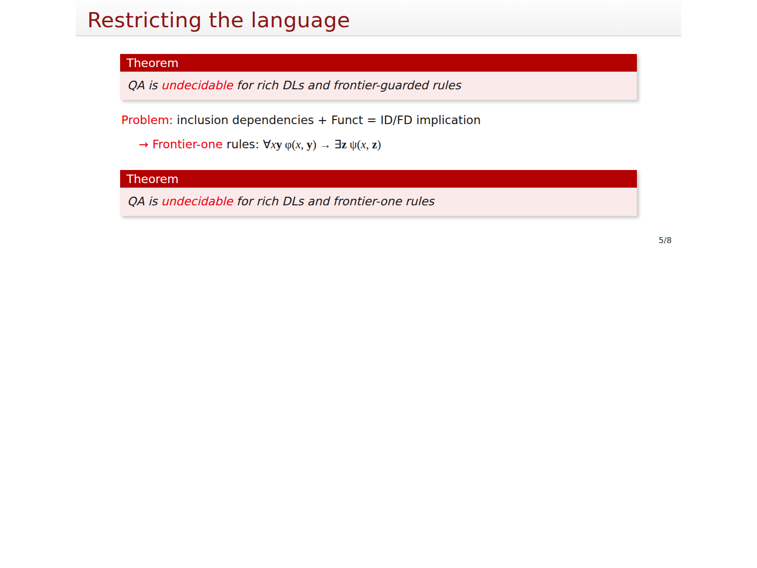Restricting the language
Theorem
QA is undecidable for rich DLs and frontier-guarded rules
Problem: inclusion dependencies + Funct = ID/FD implication
→ Frontier-one rules: ∀xy φ(x, y) → ∃z ψ(x, z)
Theorem
QA is undecidable for rich DLs and frontier-one rules
5/8